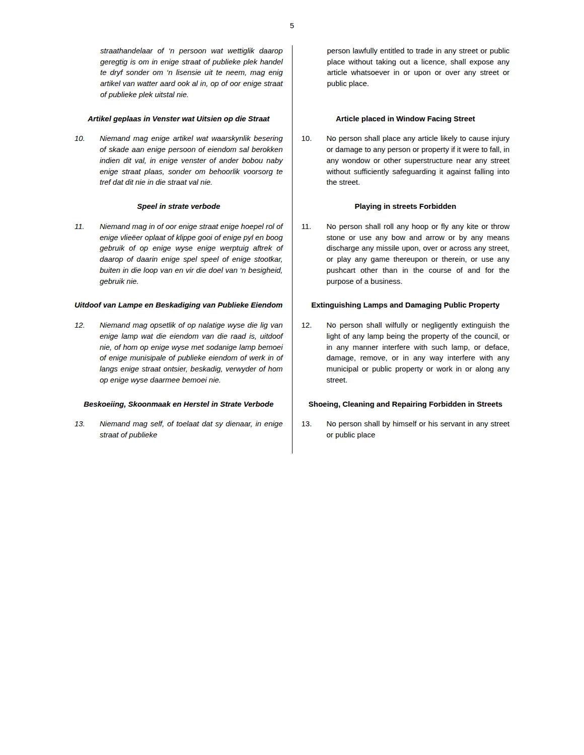5
| straathandelaar of ‘n persoon wat wettiglik daarop geregtig is om in enige straat of publieke plek handel te dryf sonder om ‘n lisensie uit te neem, mag enig artikel van watter aard ook al in, op of oor enige straat of publieke plek uitstal nie. | person lawfully entitled to trade in any street or public place without taking out a licence, shall expose any article whatsoever in or upon or over any street or public place. |
| Artikel geplaas in Venster wat Uitsien op die Straat 10. Niemand mag enige artikel wat waarskynlik besering of skade aan enige persoon of eiendom sal berokken indien dit val, in enige venster of ander bobou naby enige straat plaas, sonder om behoorlik voorsorg te tref dat dit nie in die straat val nie. | Article placed in Window Facing Street 10. No person shall place any article likely to cause injury or damage to any person or property if it were to fall, in any wondow or other superstructure near any street without sufficiently safeguarding it against falling into the street. |
| Speel in strate verbode 11. Niemand mag in of oor enige straat enige hoepel rol of enige vlieëer oplaat of klippe gooi of enige pyl en boog gebruik of op enige wyse enige werptuig aftrek of daarop of daarin enige spel speel of enige stootkar, buiten in die loop van en vir die doel van ‘n besigheid, gebruik nie. | Playing in streets Forbidden 11. No person shall roll any hoop or fly any kite or throw stone or use any bow and arrow or by any means discharge any missile upon, over or across any street, or play any game thereupon or therein, or use any pushcart other than in the course of and for the purpose of a business. |
| Uitdoof van Lampe en Beskadiging van Publieke Eiendom 12. Niemand mag opsetlik of op nalatige wyse die lig van enige lamp wat die eiendom van die raad is, uitdoof nie, of hom op enige wyse met sodanige lamp bemoei of enige munisipale of publieke eiendom of werk in of langs enige straat ontsier, beskadig, verwyder of hom op enige wyse daarmee bemoei nie. | Extinguishing Lamps and Damaging Public Property 12. No person shall wilfully or negligently extinguish the light of any lamp being the property of the council, or in any manner interfere with such lamp, or deface, damage, remove, or in any way interfere with any municipal or public property or work in or along any street. |
| Beskoeiing, Skoonmaak en Herstel in Strate Verbode 13. Niemand mag self, of toelaat dat sy dienaar, in enige straat of publieke | Shoeing, Cleaning and Repairing Forbidden in Streets 13. No person shall by himself or his servant in any street or public place |